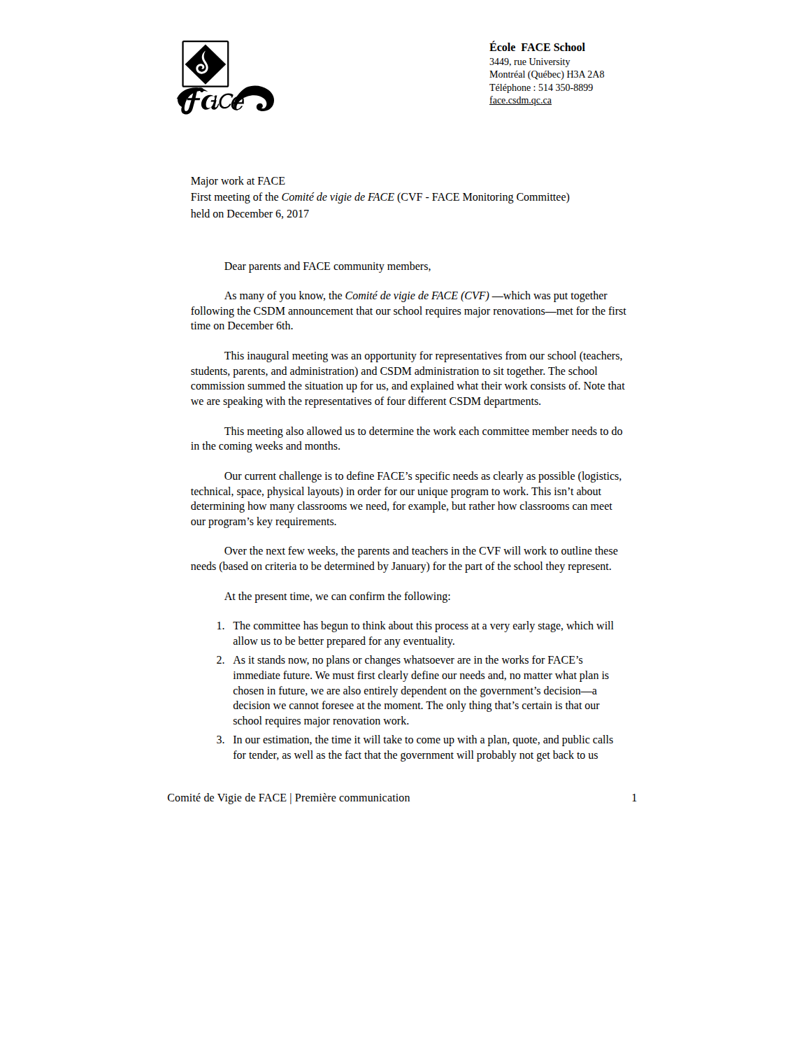FACE logo: a diamond containing a treble clef, with the word face in script
École FACE School
3449, rue University
Montréal (Québec) H3A 2A8
Téléphone : 514 350-8899
face.csdm.qc.ca
Major work at FACE
First meeting of the Comité de vigie de FACE (CVF - FACE Monitoring Committee)
held on December 6, 2017
Dear parents and FACE community members,
As many of you know, the Comité de vigie de FACE (CVF) —which was put together following the CSDM announcement that our school requires major renovations—met for the first time on December 6th.
This inaugural meeting was an opportunity for representatives from our school (teachers, students, parents, and administration) and CSDM administration to sit together. The school commission summed the situation up for us, and explained what their work consists of. Note that we are speaking with the representatives of four different CSDM departments.
This meeting also allowed us to determine the work each committee member needs to do in the coming weeks and months.
Our current challenge is to define FACE’s specific needs as clearly as possible (logistics, technical, space, physical layouts) in order for our unique program to work. This isn’t about determining how many classrooms we need, for example, but rather how classrooms can meet our program’s key requirements.
Over the next few weeks, the parents and teachers in the CVF will work to outline these needs (based on criteria to be determined by January) for the part of the school they represent.
At the present time, we can confirm the following:
The committee has begun to think about this process at a very early stage, which will allow us to be better prepared for any eventuality.
As it stands now, no plans or changes whatsoever are in the works for FACE’s immediate future. We must first clearly define our needs and, no matter what plan is chosen in future, we are also entirely dependent on the government’s decision—a decision we cannot foresee at the moment. The only thing that’s certain is that our school requires major renovation work.
In our estimation, the time it will take to come up with a plan, quote, and public calls for tender, as well as the fact that the government will probably not get back to us
Comité de Vigie de FACE | Première communication
1